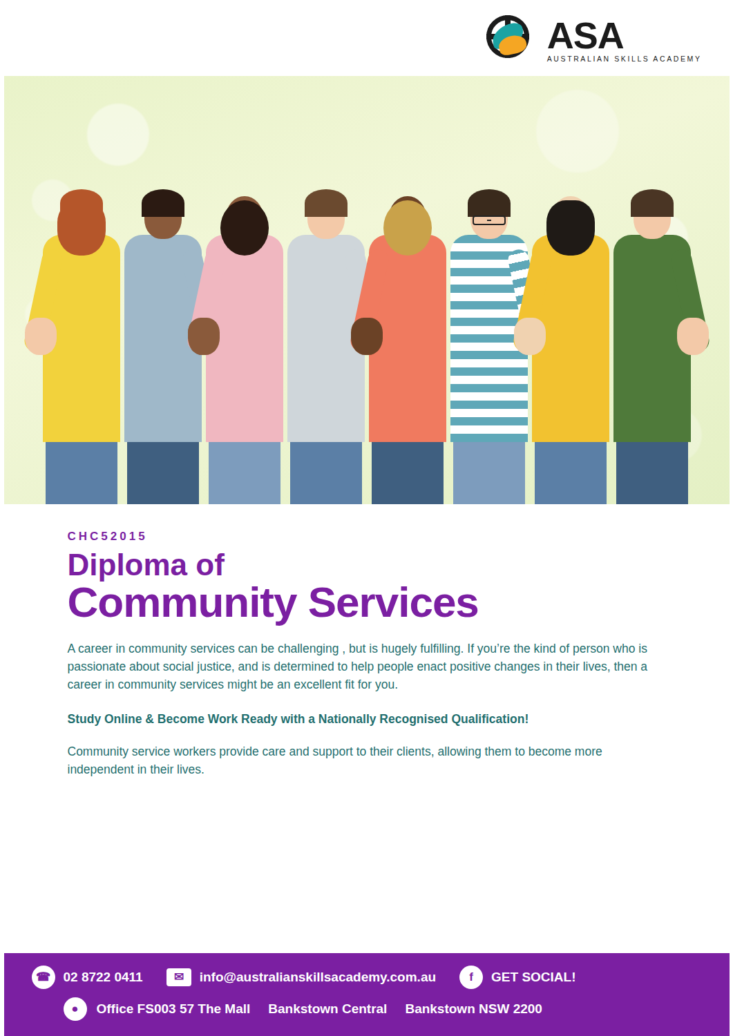ASA AUSTRALIAN SKILLS ACADEMY
CHC52015
Diploma of Community Services
A career in community services can be challenging , but is hugely fulfilling. If you’re the kind of person who is passionate about social justice, and is determined to help people enact positive changes in their lives, then a career in community services might be an excellent fit for you.
Study Online & Become Work Ready with a Nationally Recognised Qualification!
Community service workers provide care and support to their clients, allowing them to become more independent in their lives.
☎ 02 8722 0411
✉ info@australianskillsacademy.com.au
f GET SOCIAL!
● Office FS003 57 The Mall Bankstown Central Bankstown NSW 2200